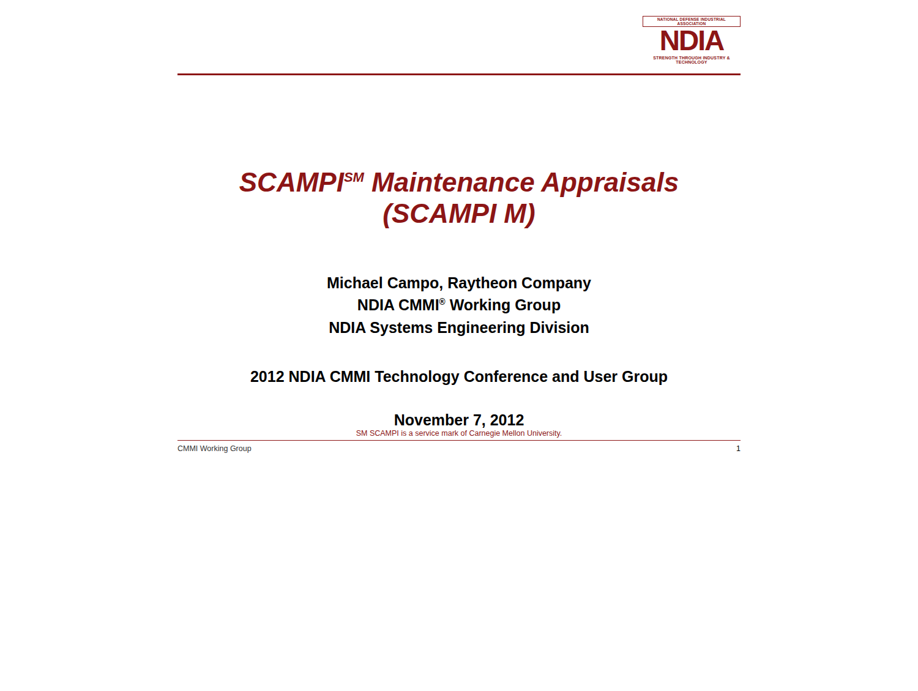NATIONAL DEFENSE INDUSTRIAL ASSOCIATION
NDIA
STRENGTH THROUGH INDUSTRY & TECHNOLOGY
SCAMPISM Maintenance Appraisals
(SCAMPI M)
Michael Campo, Raytheon Company
NDIA CMMI® Working Group
NDIA Systems Engineering Division
2012 NDIA CMMI Technology Conference and User Group
November 7, 2012
SM SCAMPI is a service mark of Carnegie Mellon University.
CMMI Working Group 1